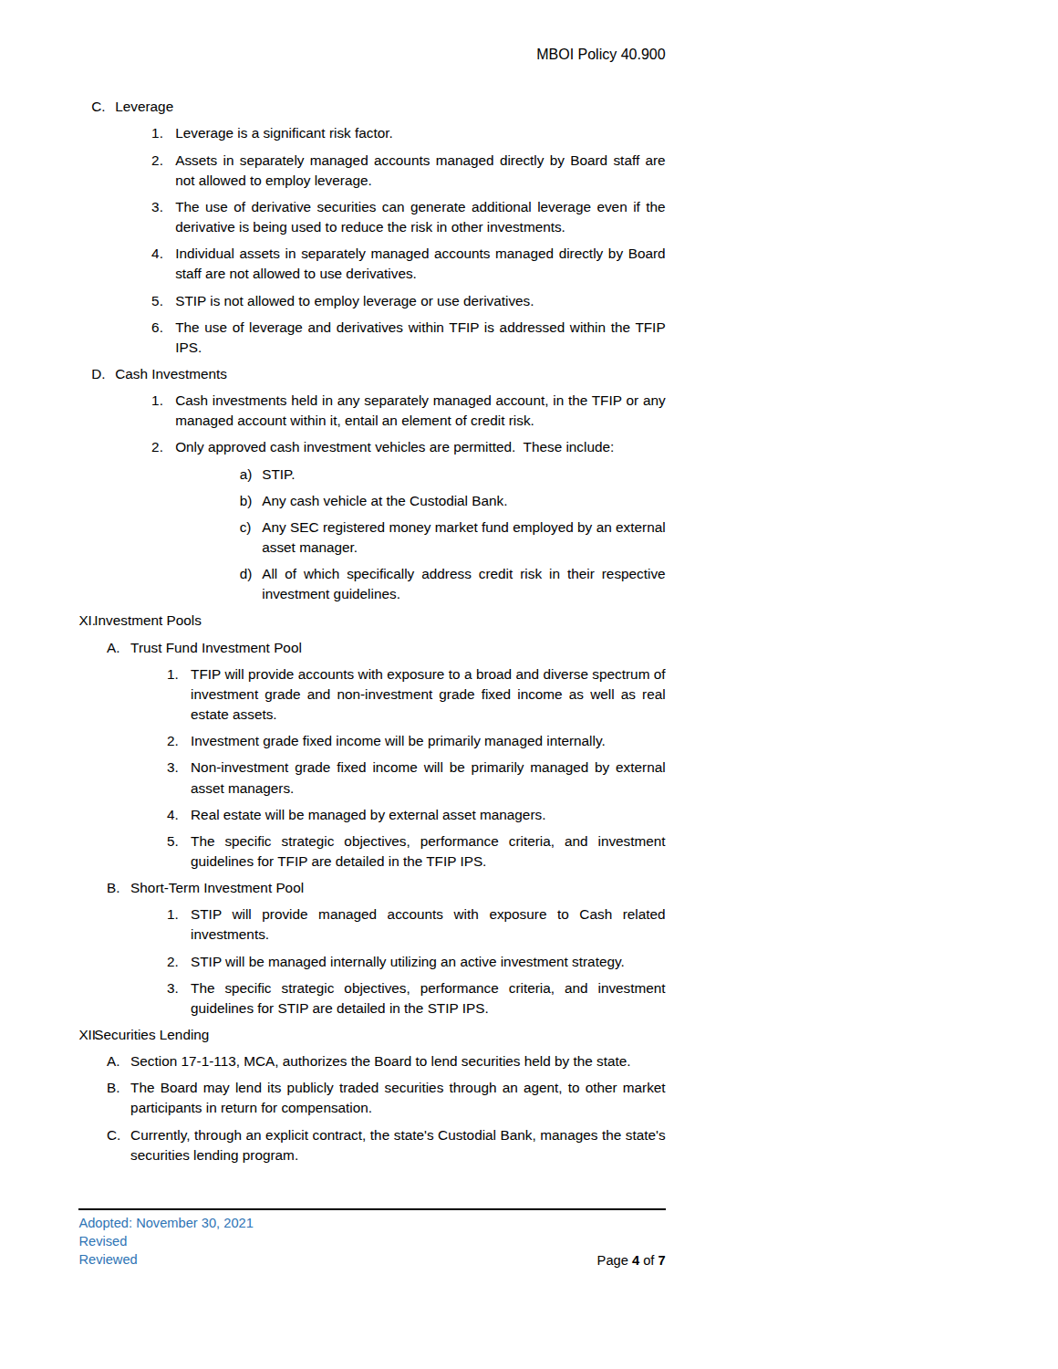MBOI Policy 40.900
C. Leverage
1. Leverage is a significant risk factor.
2. Assets in separately managed accounts managed directly by Board staff are not allowed to employ leverage.
3. The use of derivative securities can generate additional leverage even if the derivative is being used to reduce the risk in other investments.
4. Individual assets in separately managed accounts managed directly by Board staff are not allowed to use derivatives.
5. STIP is not allowed to employ leverage or use derivatives.
6. The use of leverage and derivatives within TFIP is addressed within the TFIP IPS.
D. Cash Investments
1. Cash investments held in any separately managed account, in the TFIP or any managed account within it, entail an element of credit risk.
2. Only approved cash investment vehicles are permitted. These include:
a) STIP.
b) Any cash vehicle at the Custodial Bank.
c) Any SEC registered money market fund employed by an external asset manager.
d) All of which specifically address credit risk in their respective investment guidelines.
XI. Investment Pools
A. Trust Fund Investment Pool
1. TFIP will provide accounts with exposure to a broad and diverse spectrum of investment grade and non-investment grade fixed income as well as real estate assets.
2. Investment grade fixed income will be primarily managed internally.
3. Non-investment grade fixed income will be primarily managed by external asset managers.
4. Real estate will be managed by external asset managers.
5. The specific strategic objectives, performance criteria, and investment guidelines for TFIP are detailed in the TFIP IPS.
B. Short-Term Investment Pool
1. STIP will provide managed accounts with exposure to Cash related investments.
2. STIP will be managed internally utilizing an active investment strategy.
3. The specific strategic objectives, performance criteria, and investment guidelines for STIP are detailed in the STIP IPS.
XII. Securities Lending
A. Section 17-1-113, MCA, authorizes the Board to lend securities held by the state.
B. The Board may lend its publicly traded securities through an agent, to other market participants in return for compensation.
C. Currently, through an explicit contract, the state's Custodial Bank, manages the state's securities lending program.
Adopted: November 30, 2021
Revised
Reviewed
Page 4 of 7